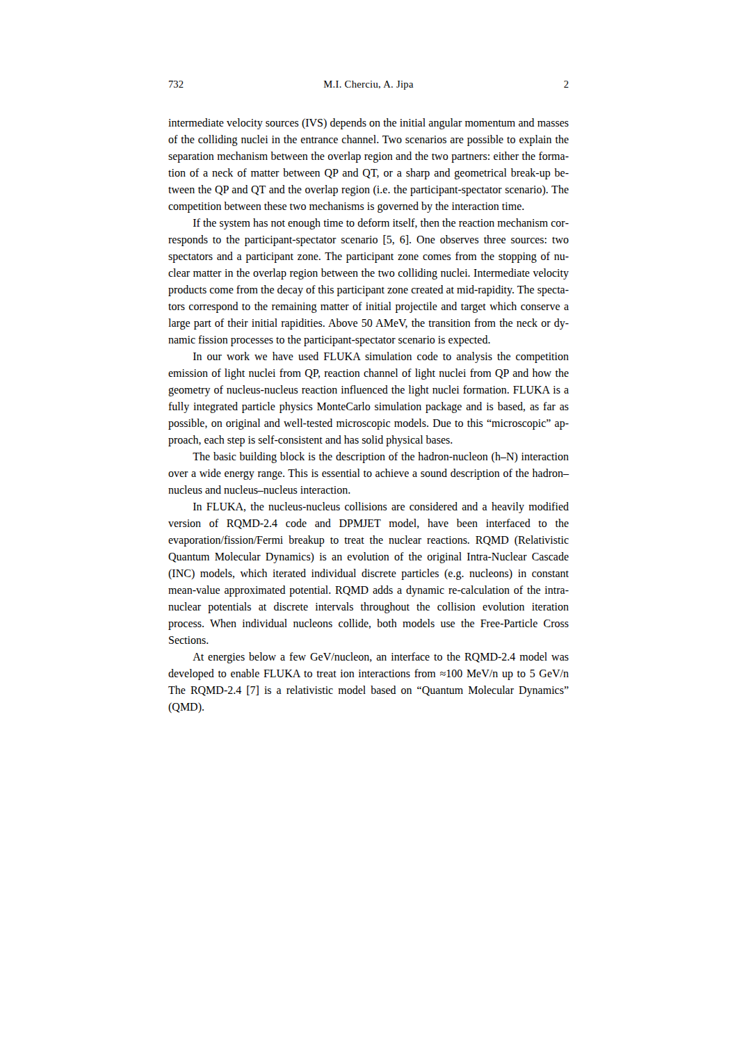732 M.I. Cherciu, A. Jipa 2
intermediate velocity sources (IVS) depends on the initial angular momentum and masses of the colliding nuclei in the entrance channel. Two scenarios are possible to explain the separation mechanism between the overlap region and the two partners: either the formation of a neck of matter between QP and QT, or a sharp and geometrical break-up between the QP and QT and the overlap region (i.e. the participant-spectator scenario). The competition between these two mechanisms is governed by the interaction time.
If the system has not enough time to deform itself, then the reaction mechanism corresponds to the participant-spectator scenario [5, 6]. One observes three sources: two spectators and a participant zone. The participant zone comes from the stopping of nuclear matter in the overlap region between the two colliding nuclei. Intermediate velocity products come from the decay of this participant zone created at mid-rapidity. The spectators correspond to the remaining matter of initial projectile and target which conserve a large part of their initial rapidities. Above 50 AMeV, the transition from the neck or dynamic fission processes to the participant-spectator scenario is expected.
In our work we have used FLUKA simulation code to analysis the competition emission of light nuclei from QP, reaction channel of light nuclei from QP and how the geometry of nucleus-nucleus reaction influenced the light nuclei formation. FLUKA is a fully integrated particle physics MonteCarlo simulation package and is based, as far as possible, on original and well-tested microscopic models. Due to this “microscopic” approach, each step is self-consistent and has solid physical bases.
The basic building block is the description of the hadron-nucleon (h–N) interaction over a wide energy range. This is essential to achieve a sound description of the hadron–nucleus and nucleus–nucleus interaction.
In FLUKA, the nucleus-nucleus collisions are considered and a heavily modified version of RQMD-2.4 code and DPMJET model, have been interfaced to the evaporation/fission/Fermi breakup to treat the nuclear reactions. RQMD (Relativistic Quantum Molecular Dynamics) is an evolution of the original Intra-Nuclear Cascade (INC) models, which iterated individual discrete particles (e.g. nucleons) in constant mean-value approximated potential. RQMD adds a dynamic re-calculation of the intra-nuclear potentials at discrete intervals throughout the collision evolution iteration process. When individual nucleons collide, both models use the Free-Particle Cross Sections.
At energies below a few GeV/nucleon, an interface to the RQMD-2.4 model was developed to enable FLUKA to treat ion interactions from ≈100 MeV/n up to 5 GeV/n The RQMD-2.4 [7] is a relativistic model based on “Quantum Molecular Dynamics” (QMD).